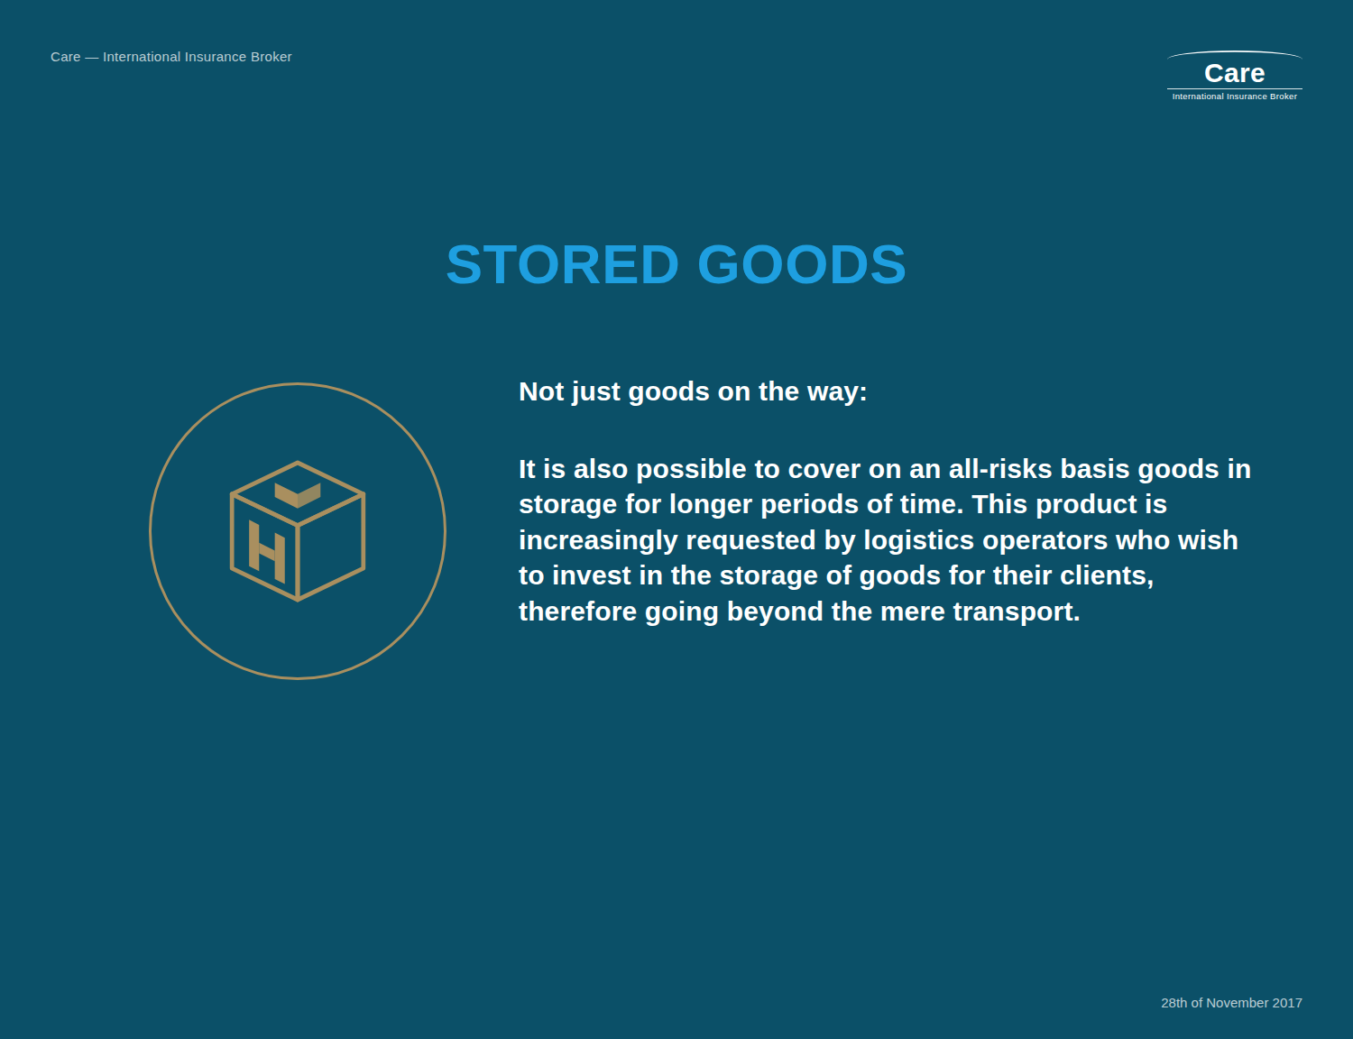Care — International Insurance Broker
Care
International Insurance Broker
STORED GOODS
Not just goods on the way:
It is also possible to cover on an all-risks basis goods in storage for longer periods of time. This product is increasingly requested by logistics operators who wish to invest in the storage of goods for their clients, therefore going beyond the mere transport.
28th of November 2017